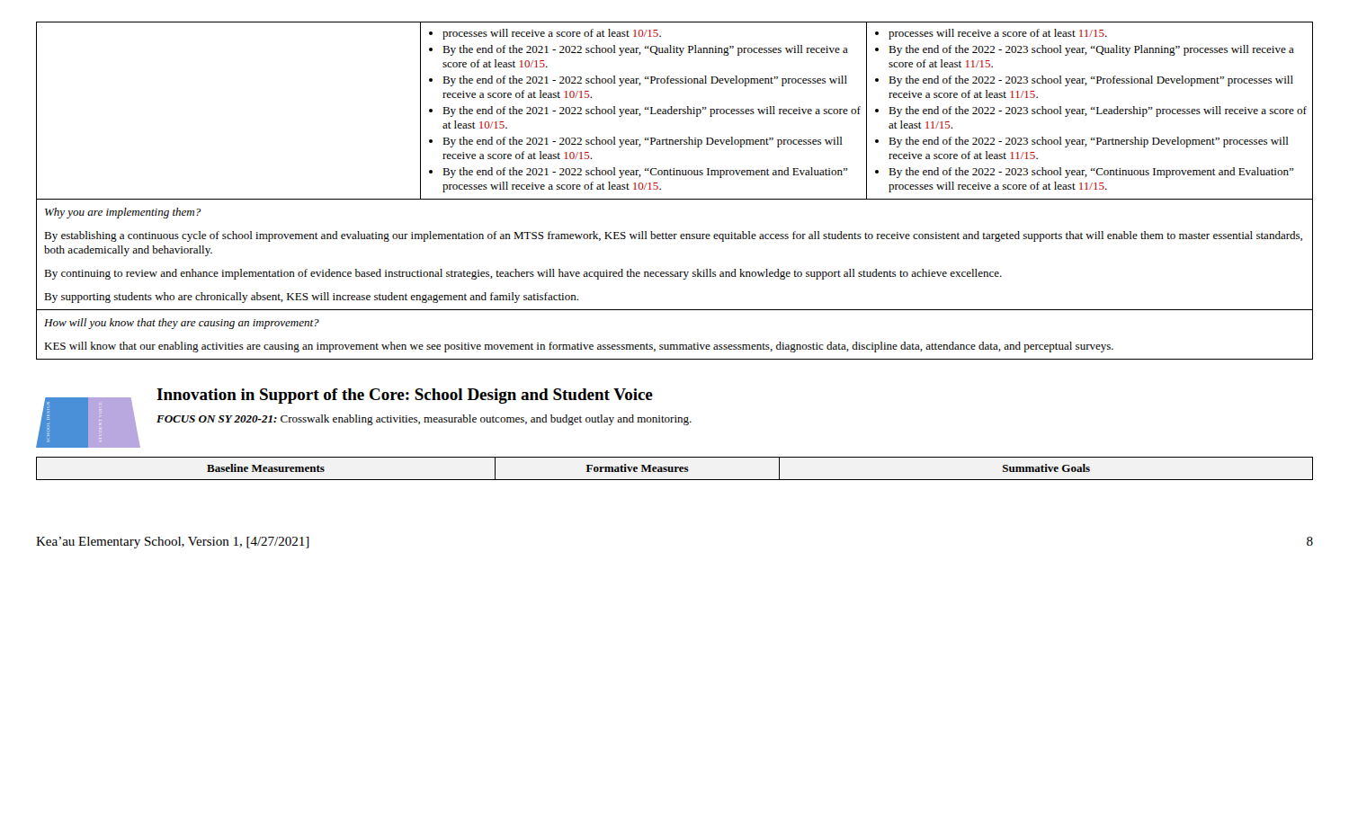| | processes will receive a score of at least 10/15 . By the end of the 2021 - 2022 school year, “Quality Planning” processes will receive a score of at least 10/15 . By the end of the 2021 - 2022 school year, “Professional Development” processes will receive a score of at least 10/15 . By the end of the 2021 - 2022 school year, “Leadership” processes will receive a score of at least 10/15 . By the end of the 2021 - 2022 school year, “Partnership Development” processes will receive a score of at least 10/15 . By the end of the 2021 - 2022 school year, “Continuous Improvement and Evaluation” processes will receive a score of at least 10/15 . | processes will receive a score of at least 11/15 . By the end of the 2022 - 2023 school year, “Quality Planning” processes will receive a score of at least 11/15 . By the end of the 2022 - 2023 school year, “Professional Development” processes will receive a score of at least 11/15 . By the end of the 2022 - 2023 school year, “Leadership” processes will receive a score of at least 11/15 . By the end of the 2022 - 2023 school year, “Partnership Development” processes will receive a score of at least 11/15 . By the end of the 2022 - 2023 school year, “Continuous Improvement and Evaluation” processes will receive a score of at least 11/15 . |
| Why you are implementing them? By establishing a continuous cycle of school improvement and evaluating our implementation of an MTSS framework, KES will better ensure equitable access for all students to receive consistent and targeted supports that will enable them to master essential standards, both academically and behaviorally. By continuing to review and enhance implementation of evidence based instructional strategies, teachers will have acquired the necessary skills and knowledge to support all students to achieve excellence. By supporting students who are chronically absent, KES will increase student engagement and family satisfaction. |
| How will you know that they are causing an improvement? KES will know that our enabling activities are causing an improvement when we see positive movement in formative assessments, summative assessments, diagnostic data, discipline data, attendance data, and perceptual surveys. |
SCHOOL DESIGN
STUDENT VOICE
Innovation in Support of the Core: School Design and Student Voice
FOCUS ON SY 2020-21: Crosswalk enabling activities, measurable outcomes, and budget outlay and monitoring.
| Baseline Measurements | Formative Measures | Summative Goals |
| --- | --- | --- |
Kea’au Elementary School, Version 1, [4/27/2021]
8